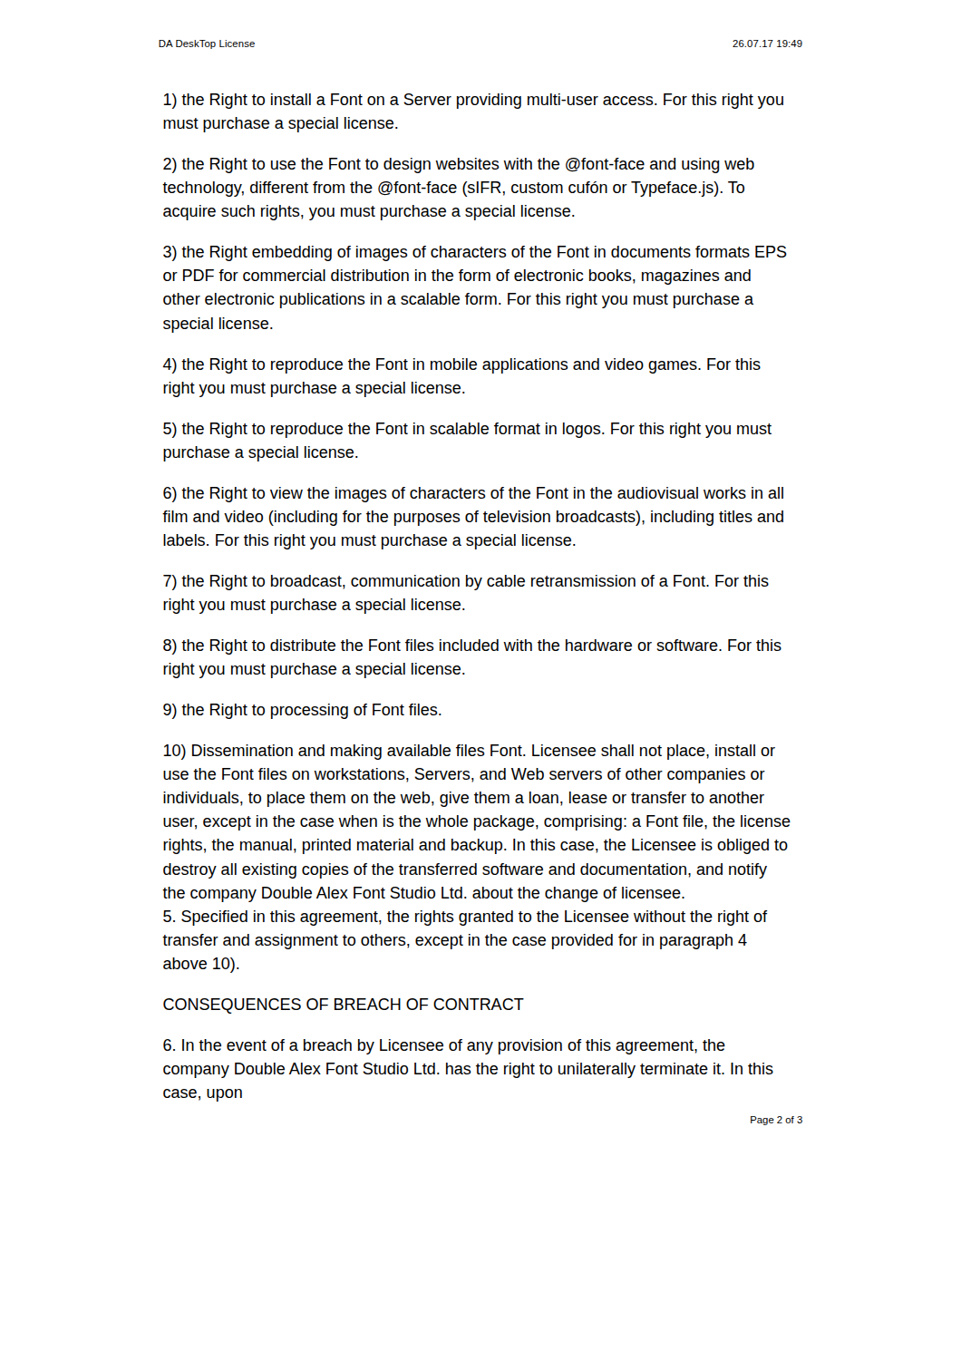DA DeskTop License
26.07.17 19:49
1) the Right to install a Font on a Server providing multi-user access. For this right you must purchase a special license.
2) the Right to use the Font to design websites with the @font-face and using web technology, different from the @font-face (sIFR, custom cufón or Typeface.js). To acquire such rights, you must purchase a special license.
3) the Right embedding of images of characters of the Font in documents formats EPS or PDF for commercial distribution in the form of electronic books, magazines and other electronic publications in a scalable form. For this right you must purchase a special license.
4) the Right to reproduce the Font in mobile applications and video games. For this right you must purchase a special license.
5) the Right to reproduce the Font in scalable format in logos. For this right you must purchase a special license.
6) the Right to view the images of characters of the Font in the audiovisual works in all film and video (including for the purposes of television broadcasts), including titles and labels. For this right you must purchase a special license.
7) the Right to broadcast, communication by cable retransmission of a Font. For this right you must purchase a special license.
8) the Right to distribute the Font files included with the hardware or software. For this right you must purchase a special license.
9) the Right to processing of Font files.
10) Dissemination and making available files Font. Licensee shall not place, install or use the Font files on workstations, Servers, and Web servers of other companies or individuals, to place them on the web, give them a loan, lease or transfer to another user, except in the case when is the whole package, comprising: a Font file, the license rights, the manual, printed material and backup. In this case, the Licensee is obliged to destroy all existing copies of the transferred software and documentation, and notify the company Double Alex Font Studio Ltd. about the change of licensee.
5. Specified in this agreement, the rights granted to the Licensee without the right of transfer and assignment to others, except in the case provided for in paragraph 4 above 10).
CONSEQUENCES OF BREACH OF CONTRACT
6. In the event of a breach by Licensee of any provision of this agreement, the company Double Alex Font Studio Ltd. has the right to unilaterally terminate it. In this case, upon
Page 2 of 3